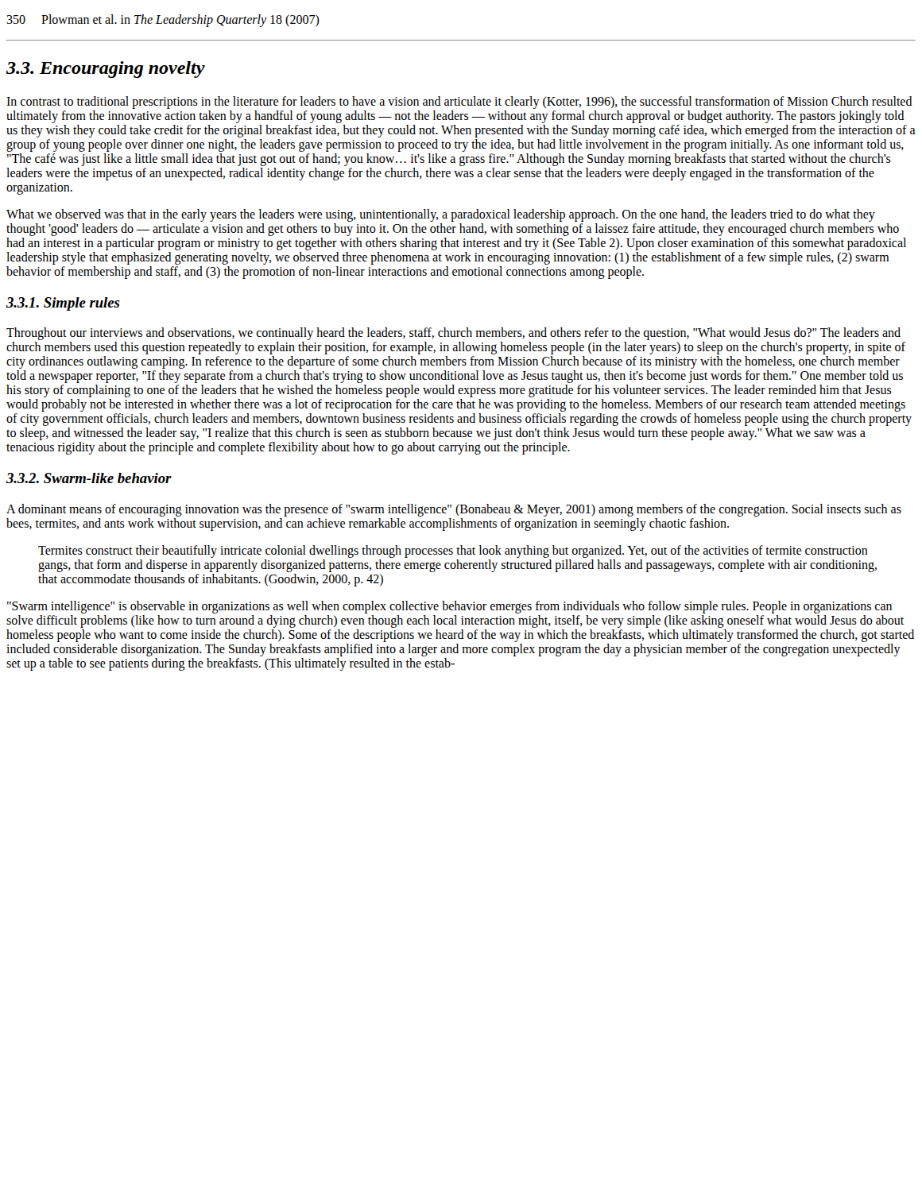350 Plowman et al. in The Leadership Quarterly 18 (2007)
3.3. Encouraging novelty
In contrast to traditional prescriptions in the literature for leaders to have a vision and articulate it clearly (Kotter, 1996), the successful transformation of Mission Church resulted ultimately from the innovative action taken by a handful of young adults — not the leaders — without any formal church approval or budget authority. The pastors jokingly told us they wish they could take credit for the original breakfast idea, but they could not. When presented with the Sunday morning café idea, which emerged from the interaction of a group of young people over dinner one night, the leaders gave permission to proceed to try the idea, but had little involvement in the program initially. As one informant told us, "The café was just like a little small idea that just got out of hand; you know… it's like a grass fire." Although the Sunday morning breakfasts that started without the church's leaders were the impetus of an unexpected, radical identity change for the church, there was a clear sense that the leaders were deeply engaged in the transformation of the organization.
What we observed was that in the early years the leaders were using, unintentionally, a paradoxical leadership approach. On the one hand, the leaders tried to do what they thought 'good' leaders do — articulate a vision and get others to buy into it. On the other hand, with something of a laissez faire attitude, they encouraged church members who had an interest in a particular program or ministry to get together with others sharing that interest and try it (See Table 2). Upon closer examination of this somewhat paradoxical leadership style that emphasized generating novelty, we observed three phenomena at work in encouraging innovation: (1) the establishment of a few simple rules, (2) swarm behavior of membership and staff, and (3) the promotion of non-linear interactions and emotional connections among people.
3.3.1. Simple rules
Throughout our interviews and observations, we continually heard the leaders, staff, church members, and others refer to the question, "What would Jesus do?" The leaders and church members used this question repeatedly to explain their position, for example, in allowing homeless people (in the later years) to sleep on the church's property, in spite of city ordinances outlawing camping. In reference to the departure of some church members from Mission Church because of its ministry with the homeless, one church member told a newspaper reporter, "If they separate from a church that's trying to show unconditional love as Jesus taught us, then it's become just words for them." One member told us his story of complaining to one of the leaders that he wished the homeless people would express more gratitude for his volunteer services. The leader reminded him that Jesus would probably not be interested in whether there was a lot of reciprocation for the care that he was providing to the homeless. Members of our research team attended meetings of city government officials, church leaders and members, downtown business residents and business officials regarding the crowds of homeless people using the church property to sleep, and witnessed the leader say, "I realize that this church is seen as stubborn because we just don't think Jesus would turn these people away." What we saw was a tenacious rigidity about the principle and complete flexibility about how to go about carrying out the principle.
3.3.2. Swarm-like behavior
A dominant means of encouraging innovation was the presence of "swarm intelligence" (Bonabeau & Meyer, 2001) among members of the congregation. Social insects such as bees, termites, and ants work without supervision, and can achieve remarkable accomplishments of organization in seemingly chaotic fashion.
Termites construct their beautifully intricate colonial dwellings through processes that look anything but organized. Yet, out of the activities of termite construction gangs, that form and disperse in apparently disorganized patterns, there emerge coherently structured pillared halls and passageways, complete with air conditioning, that accommodate thousands of inhabitants. (Goodwin, 2000, p. 42)
"Swarm intelligence" is observable in organizations as well when complex collective behavior emerges from individuals who follow simple rules. People in organizations can solve difficult problems (like how to turn around a dying church) even though each local interaction might, itself, be very simple (like asking oneself what would Jesus do about homeless people who want to come inside the church). Some of the descriptions we heard of the way in which the breakfasts, which ultimately transformed the church, got started included considerable disorganization. The Sunday breakfasts amplified into a larger and more complex program the day a physician member of the congregation unexpectedly set up a table to see patients during the breakfasts. (This ultimately resulted in the estab-